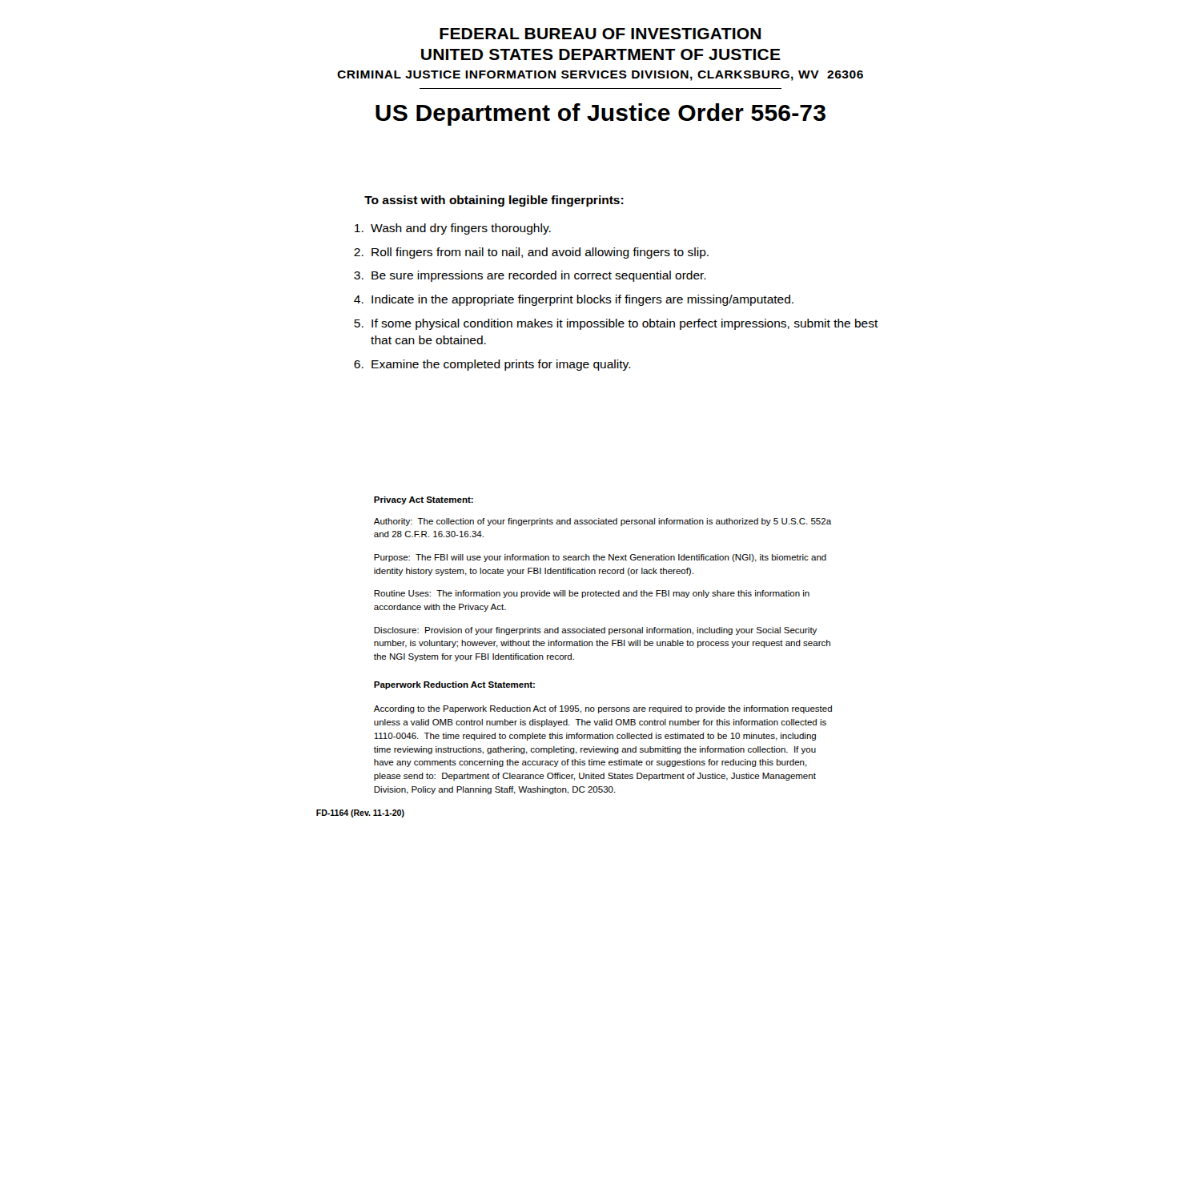FEDERAL BUREAU OF INVESTIGATION
UNITED STATES DEPARTMENT OF JUSTICE
CRIMINAL JUSTICE INFORMATION SERVICES DIVISION, CLARKSBURG, WV 26306
US Department of Justice Order 556-73
To assist with obtaining legible fingerprints:
Wash and dry fingers thoroughly.
Roll fingers from nail to nail, and avoid allowing fingers to slip.
Be sure impressions are recorded in correct sequential order.
Indicate in the appropriate fingerprint blocks if fingers are missing/amputated.
If some physical condition makes it impossible to obtain perfect impressions, submit the best that can be obtained.
Examine the completed prints for image quality.
Privacy Act Statement:
Authority: The collection of your fingerprints and associated personal information is authorized by 5 U.S.C. 552a and 28 C.F.R. 16.30-16.34.
Purpose: The FBI will use your information to search the Next Generation Identification (NGI), its biometric and identity history system, to locate your FBI Identification record (or lack thereof).
Routine Uses: The information you provide will be protected and the FBI may only share this information in accordance with the Privacy Act.
Disclosure: Provision of your fingerprints and associated personal information, including your Social Security number, is voluntary; however, without the information the FBI will be unable to process your request and search the NGI System for your FBI Identification record.
Paperwork Reduction Act Statement:
According to the Paperwork Reduction Act of 1995, no persons are required to provide the information requested unless a valid OMB control number is displayed. The valid OMB control number for this information collected is 1110-0046. The time required to complete this imformation collected is estimated to be 10 minutes, including time reviewing instructions, gathering, completing, reviewing and submitting the information collection. If you have any comments concerning the accuracy of this time estimate or suggestions for reducing this burden, please send to: Department of Clearance Officer, United States Department of Justice, Justice Management Division, Policy and Planning Staff, Washington, DC 20530.
FD-1164 (Rev. 11-1-20)